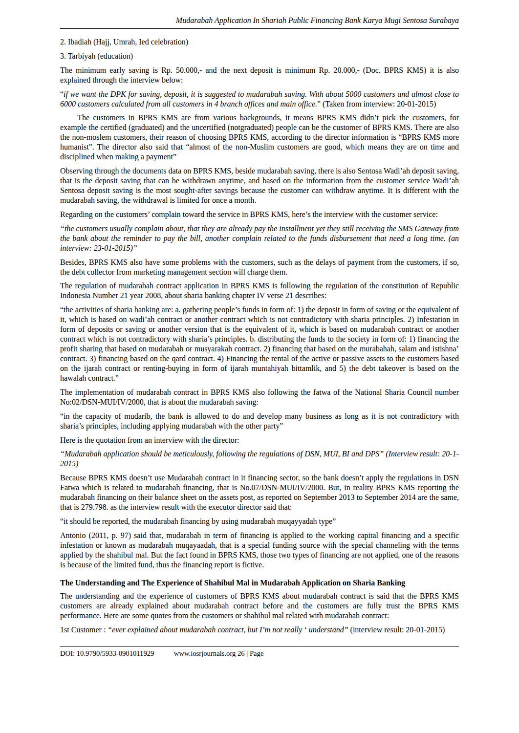Mudarabah Application In Shariah Public Financing Bank Karya Mugi Sentosa Surabaya
2. Ibadiah (Hajj, Umrah, Ied celebration)
3. Tarbiyah (education)
The minimum early saving is Rp. 50.000,- and the next deposit is minimum Rp. 20.000,- (Doc. BPRS KMS) it is also explained through the interview below:
“if we want the DPK for saving, deposit, it is suggested to mudarabah saving. With about 5000 customers and almost close to 6000 customers calculated from all customers in 4 branch offices and main office.” (Taken from interview: 20-01-2015)
The customers in BPRS KMS are from various backgrounds, it means BPRS KMS didn’t pick the customers, for example the certified (graduated) and the uncertified (notgraduated) people can be the customer of BPRS KMS. There are also the non-moslem customers, their reason of choosing BPRS KMS, according to the director information is “BPRS KMS more humanist”. The director also said that “almost of the non-Muslim customers are good, which means they are on time and disciplined when making a payment”
Observing through the documents data on BPRS KMS, beside mudarabah saving, there is also Sentosa Wadi’ah deposit saving, that is the deposit saving that can be withdrawn anytime, and based on the information from the customer service Wadi’ah Sentosa deposit saving is the most sought-after savings because the customer can withdraw anytime. It is different with the mudarabah saving, the withdrawal is limited for once a month.
Regarding on the customers’ complain toward the service in BPRS KMS, here’s the interview with the customer service:
“the customers usually complain about, that they are already pay the installment yet they still receiving the SMS Gateway from the bank about the reminder to pay the bill, another complain related to the funds disbursement that need a long time. (an interview: 23-01-2015)”
Besides, BPRS KMS also have some problems with the customers, such as the delays of payment from the customers, if so, the debt collector from marketing management section will charge them.
The regulation of mudarabah contract application in BPRS KMS is following the regulation of the constitution of Republic Indonesia Number 21 year 2008, about sharia banking chapter IV verse 21 describes:
“the activities of sharia banking are: a. gathering people’s funds in form of: 1) the deposit in form of saving or the equivalent of it, which is based on wadi’ah contract or another contract which is not contradictory with sharia principles. 2) Infestation in form of deposits or saving or another version that is the equivalent of it, which is based on mudarabah contract or another contract which is not contradictory with sharia’s principles. b. distributing the funds to the society in form of: 1) financing the profit sharing that based on mudarabah or musyarakah contract. 2) financing that based on the murabahah, salam and istishna’ contract. 3) financing based on the qard contract. 4) Financing the rental of the active or passive assets to the customers based on the ijarah contract or renting-buying in form of ijarah muntahiyah bittamlik, and 5) the debt takeover is based on the hawalah contract.”
The implementation of mudarabah contract in BPRS KMS also following the fatwa of the National Sharia Council number No:02/DSN-MUI/IV/2000, that is about the mudarabah saving:
“in the capacity of mudarib, the bank is allowed to do and develop many business as long as it is not contradictory with sharia’s principles, including applying mudarabah with the other party”
Here is the quotation from an interview with the director:
“Mudarabah application should be meticulously, following the regulations of DSN, MUI, BI and DPS” (Interview result: 20-1-2015)
Because BPRS KMS doesn’t use Mudarabah contract in it financing sector, so the bank doesn’t apply the regulations in DSN Fatwa which is related to mudarabah financing, that is No.07/DSN-MUI/IV/2000. But, in reality BPRS KMS reporting the mudarabah financing on their balance sheet on the assets post, as reported on September 2013 to September 2014 are the same, that is 279.798. as the interview result with the executor director said that:
“it should be reported, the mudarabah financing by using mudarabah muqayyadah type”
Antonio (2011, p. 97) said that, mudarabah in term of financing is applied to the working capital financing and a specific infestation or known as mudarabah muqayaadah, that is a special funding source with the special channeling with the terms applied by the shahibul mal. But the fact found in BPRS KMS, those two types of financing are not applied, one of the reasons is because of the limited fund, thus the financing report is fictive.
The Understanding and The Experience of Shahibul Mal in Mudarabah Application on Sharia Banking
The understanding and the experience of customers of BPRS KMS about mudarabah contract is said that the BPRS KMS customers are already explained about mudarabah contract before and the customers are fully trust the BPRS KMS performance. Here are some quotes from the customers or shahibul mal related with mudarabah contract:
1st Customer : “ever explained about mudarabah contract, but I’m not really ‘ understand” (interview result: 20-01-2015)
DOI: 10.9790/5933-0901011929 www.iosrjournals.org 26 | Page